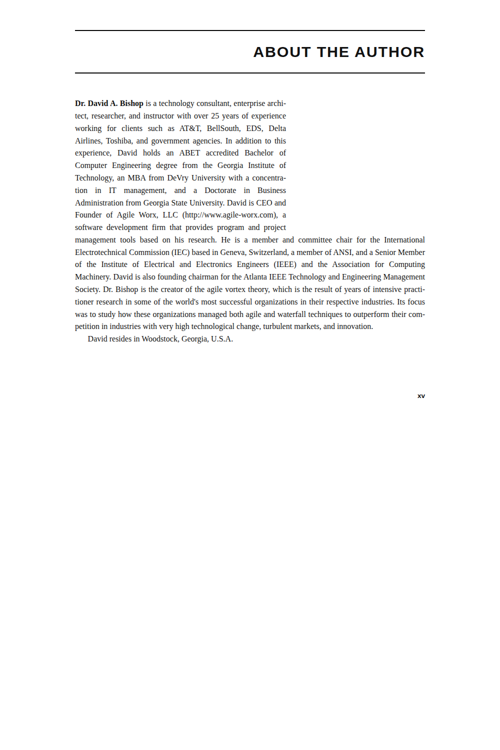ABOUT THE AUTHOR
Dr. David A. Bishop is a technology consultant, enterprise architect, researcher, and instructor with over 25 years of experience working for clients such as AT&T, BellSouth, EDS, Delta Airlines, Toshiba, and government agencies. In addition to this experience, David holds an ABET accredited Bachelor of Computer Engineering degree from the Georgia Institute of Technology, an MBA from DeVry University with a concentration in IT management, and a Doctorate in Business Administration from Georgia State University. David is CEO and Founder of Agile Worx, LLC (http://www.agile-worx.com), a software development firm that provides program and project management tools based on his research. He is a member and committee chair for the International Electrotechnical Commission (IEC) based in Geneva, Switzerland, a member of ANSI, and a Senior Member of the Institute of Electrical and Electronics Engineers (IEEE) and the Association for Computing Machinery. David is also founding chairman for the Atlanta IEEE Technology and Engineering Management Society. Dr. Bishop is the creator of the agile vortex theory, which is the result of years of intensive practitioner research in some of the world's most successful organizations in their respective industries. Its focus was to study how these organizations managed both agile and waterfall techniques to outperform their competition in industries with very high technological change, turbulent markets, and innovation.
David resides in Woodstock, Georgia, U.S.A.
xv